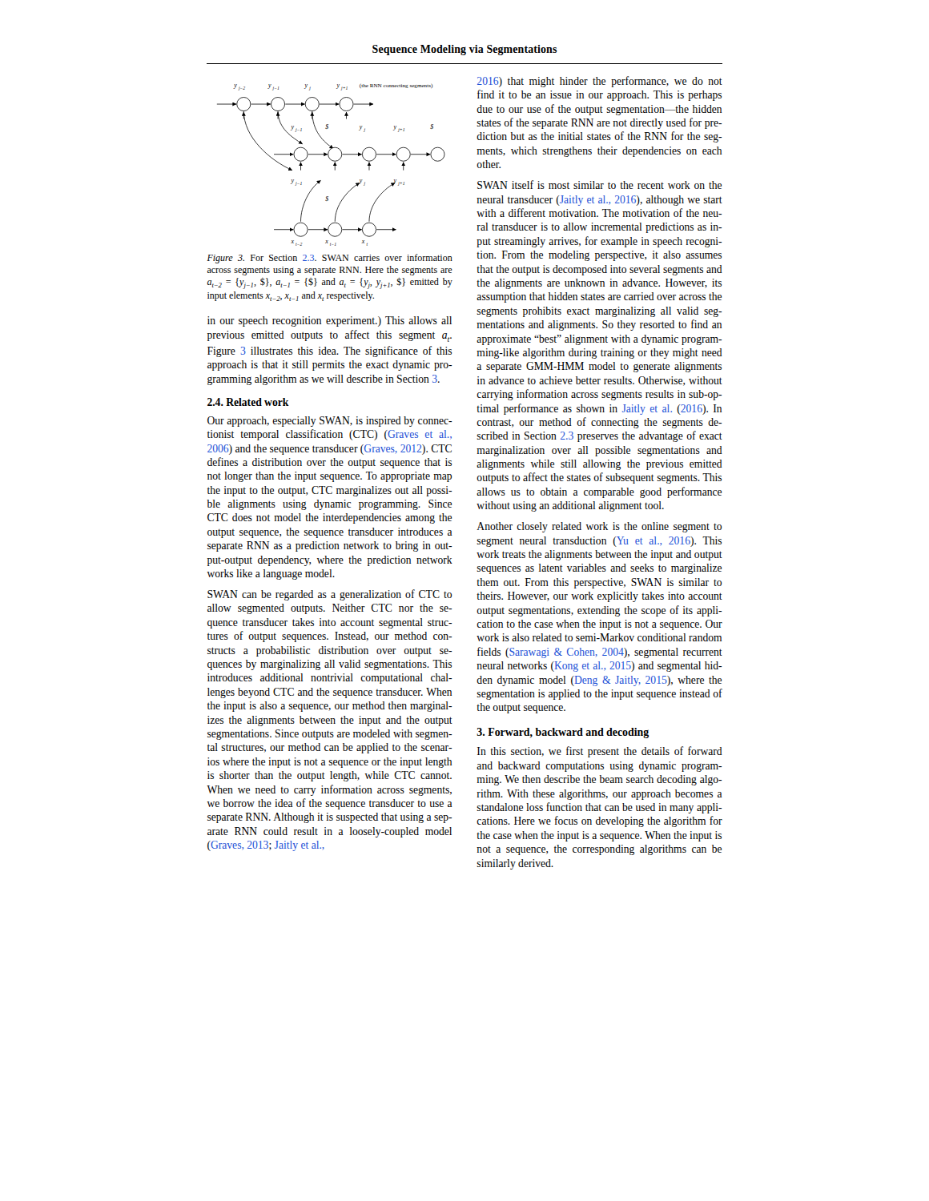Sequence Modeling via Segmentations
yj−2 yj−1 yj yj+1 yj−1 $ yj yj+1 $ yj−1 yj yj+1 $ xt−2 xt−1 xt (the RNN connecting segments)
Figure 3. For Section 2.3. SWAN carries over information across segments using a separate RNN. Here the segments are at−2 = {yj−1, $}, at−1 = {$} and at = {yj, yj+1, $} emitted by input elements xt−2, xt−1 and xt respectively.
in our speech recognition experiment.) This allows all previous emitted outputs to affect this segment at. Figure 3 illustrates this idea. The significance of this approach is that it still permits the exact dynamic programming algorithm as we will describe in Section 3.
2.4. Related work
Our approach, especially SWAN, is inspired by connectionist temporal classification (CTC) (Graves et al., 2006) and the sequence transducer (Graves, 2012). CTC defines a distribution over the output sequence that is not longer than the input sequence. To appropriate map the input to the output, CTC marginalizes out all possible alignments using dynamic programming. Since CTC does not model the interdependencies among the output sequence, the sequence transducer introduces a separate RNN as a prediction network to bring in output-output dependency, where the prediction network works like a language model.
SWAN can be regarded as a generalization of CTC to allow segmented outputs. Neither CTC nor the sequence transducer takes into account segmental structures of output sequences. Instead, our method constructs a probabilistic distribution over output sequences by marginalizing all valid segmentations. This introduces additional nontrivial computational challenges beyond CTC and the sequence transducer. When the input is also a sequence, our method then marginalizes the alignments between the input and the output segmentations. Since outputs are modeled with segmental structures, our method can be applied to the scenarios where the input is not a sequence or the input length is shorter than the output length, while CTC cannot. When we need to carry information across segments, we borrow the idea of the sequence transducer to use a separate RNN. Although it is suspected that using a separate RNN could result in a loosely-coupled model (Graves, 2013; Jaitly et al.,
2016) that might hinder the performance, we do not find it to be an issue in our approach. This is perhaps due to our use of the output segmentation—the hidden states of the separate RNN are not directly used for prediction but as the initial states of the RNN for the segments, which strengthens their dependencies on each other.
SWAN itself is most similar to the recent work on the neural transducer (Jaitly et al., 2016), although we start with a different motivation. The motivation of the neural transducer is to allow incremental predictions as input streamingly arrives, for example in speech recognition. From the modeling perspective, it also assumes that the output is decomposed into several segments and the alignments are unknown in advance. However, its assumption that hidden states are carried over across the segments prohibits exact marginalizing all valid segmentations and alignments. So they resorted to find an approximate “best” alignment with a dynamic programming-like algorithm during training or they might need a separate GMM-HMM model to generate alignments in advance to achieve better results. Otherwise, without carrying information across segments results in sub-optimal performance as shown in Jaitly et al. (2016). In contrast, our method of connecting the segments described in Section 2.3 preserves the advantage of exact marginalization over all possible segmentations and alignments while still allowing the previous emitted outputs to affect the states of subsequent segments. This allows us to obtain a comparable good performance without using an additional alignment tool.
Another closely related work is the online segment to segment neural transduction (Yu et al., 2016). This work treats the alignments between the input and output sequences as latent variables and seeks to marginalize them out. From this perspective, SWAN is similar to theirs. However, our work explicitly takes into account output segmentations, extending the scope of its application to the case when the input is not a sequence. Our work is also related to semi-Markov conditional random fields (Sarawagi & Cohen, 2004), segmental recurrent neural networks (Kong et al., 2015) and segmental hidden dynamic model (Deng & Jaitly, 2015), where the segmentation is applied to the input sequence instead of the output sequence.
3. Forward, backward and decoding
In this section, we first present the details of forward and backward computations using dynamic programming. We then describe the beam search decoding algorithm. With these algorithms, our approach becomes a standalone loss function that can be used in many applications. Here we focus on developing the algorithm for the case when the input is a sequence. When the input is not a sequence, the corresponding algorithms can be similarly derived.